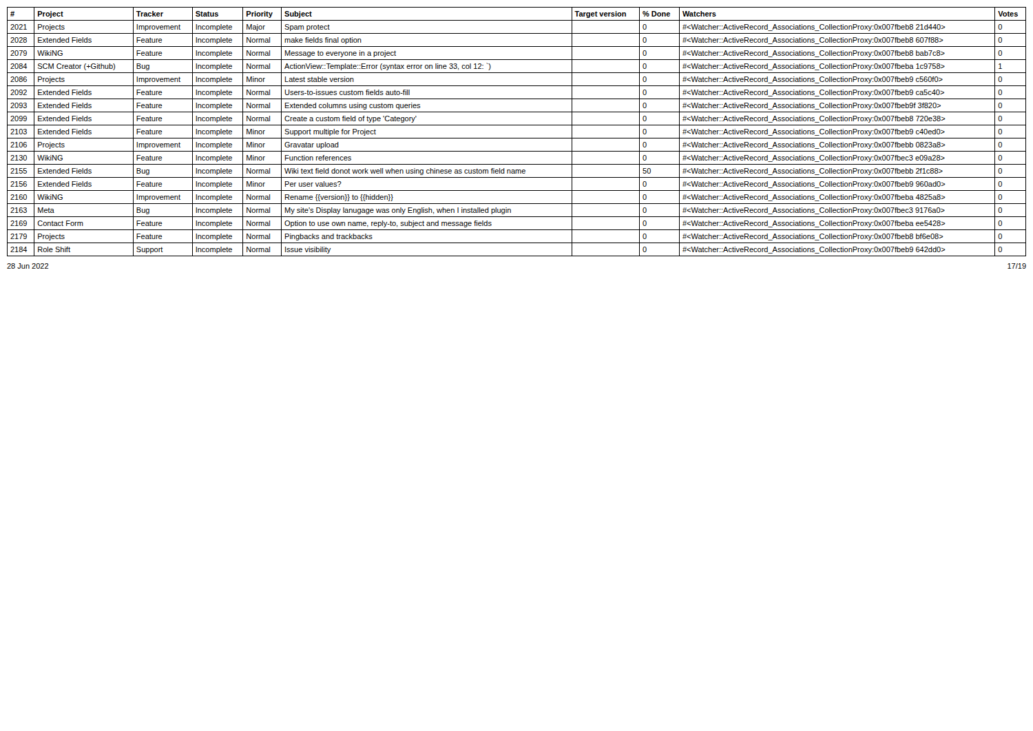| # | Project | Tracker | Status | Priority | Subject | Target version | % Done | Watchers | Votes |
| --- | --- | --- | --- | --- | --- | --- | --- | --- | --- |
| 2021 | Projects | Improvement | Incomplete | Major | Spam protect | | 0 | #<Watcher::ActiveRecord_Associations_CollectionProxy:0x007fbeb8 21d440> | 0 |
| 2028 | Extended Fields | Feature | Incomplete | Normal | make fields final option | | 0 | #<Watcher::ActiveRecord_Associations_CollectionProxy:0x007fbeb8 607f88> | 0 |
| 2079 | WikiNG | Feature | Incomplete | Normal | Message to everyone in a project | | 0 | #<Watcher::ActiveRecord_Associations_CollectionProxy:0x007fbeb8 bab7c8> | 0 |
| 2084 | SCM Creator (+Github) | Bug | Incomplete | Normal | ActionView::Template::Error (syntax error on line 33, col 12: `) | | 0 | #<Watcher::ActiveRecord_Associations_CollectionProxy:0x007fbeba 1c9758> | 1 |
| 2086 | Projects | Improvement | Incomplete | Minor | Latest stable version | | 0 | #<Watcher::ActiveRecord_Associations_CollectionProxy:0x007fbeb9 c560f0> | 0 |
| 2092 | Extended Fields | Feature | Incomplete | Normal | Users-to-issues custom fields auto-fill | | 0 | #<Watcher::ActiveRecord_Associations_CollectionProxy:0x007fbeb9 ca5c40> | 0 |
| 2093 | Extended Fields | Feature | Incomplete | Normal | Extended columns using custom queries | | 0 | #<Watcher::ActiveRecord_Associations_CollectionProxy:0x007fbeb9f 3f820> | 0 |
| 2099 | Extended Fields | Feature | Incomplete | Normal | Create a custom field of type 'Category' | | 0 | #<Watcher::ActiveRecord_Associations_CollectionProxy:0x007fbeb8 720e38> | 0 |
| 2103 | Extended Fields | Feature | Incomplete | Minor | Support multiple for Project | | 0 | #<Watcher::ActiveRecord_Associations_CollectionProxy:0x007fbeb9 c40ed0> | 0 |
| 2106 | Projects | Improvement | Incomplete | Minor | Gravatar upload | | 0 | #<Watcher::ActiveRecord_Associations_CollectionProxy:0x007fbebb 0823a8> | 0 |
| 2130 | WikiNG | Feature | Incomplete | Minor | Function references | | 0 | #<Watcher::ActiveRecord_Associations_CollectionProxy:0x007fbec3 e09a28> | 0 |
| 2155 | Extended Fields | Bug | Incomplete | Normal | Wiki text field donot work well when using chinese as custom field name | | 50 | #<Watcher::ActiveRecord_Associations_CollectionProxy:0x007fbebb 2f1c88> | 0 |
| 2156 | Extended Fields | Feature | Incomplete | Minor | Per user values? | | 0 | #<Watcher::ActiveRecord_Associations_CollectionProxy:0x007fbeb9 960ad0> | 0 |
| 2160 | WikiNG | Improvement | Incomplete | Normal | Rename {{version}} to {{hidden}} | | 0 | #<Watcher::ActiveRecord_Associations_CollectionProxy:0x007fbeba 4825a8> | 0 |
| 2163 | Meta | Bug | Incomplete | Normal | My site's Display lanugage was only English, when I installed plugin | | 0 | #<Watcher::ActiveRecord_Associations_CollectionProxy:0x007fbec3 9176a0> | 0 |
| 2169 | Contact Form | Feature | Incomplete | Normal | Option to use own name, reply-to, subject and message fields | | 0 | #<Watcher::ActiveRecord_Associations_CollectionProxy:0x007fbeba ee5428> | 0 |
| 2179 | Projects | Feature | Incomplete | Normal | Pingbacks and trackbacks | | 0 | #<Watcher::ActiveRecord_Associations_CollectionProxy:0x007fbeb8 bf6e08> | 0 |
| 2184 | Role Shift | Support | Incomplete | Normal | Issue visibility | | 0 | #<Watcher::ActiveRecord_Associations_CollectionProxy:0x007fbeb9 642dd0> | 0 |
28 Jun 2022
17/19